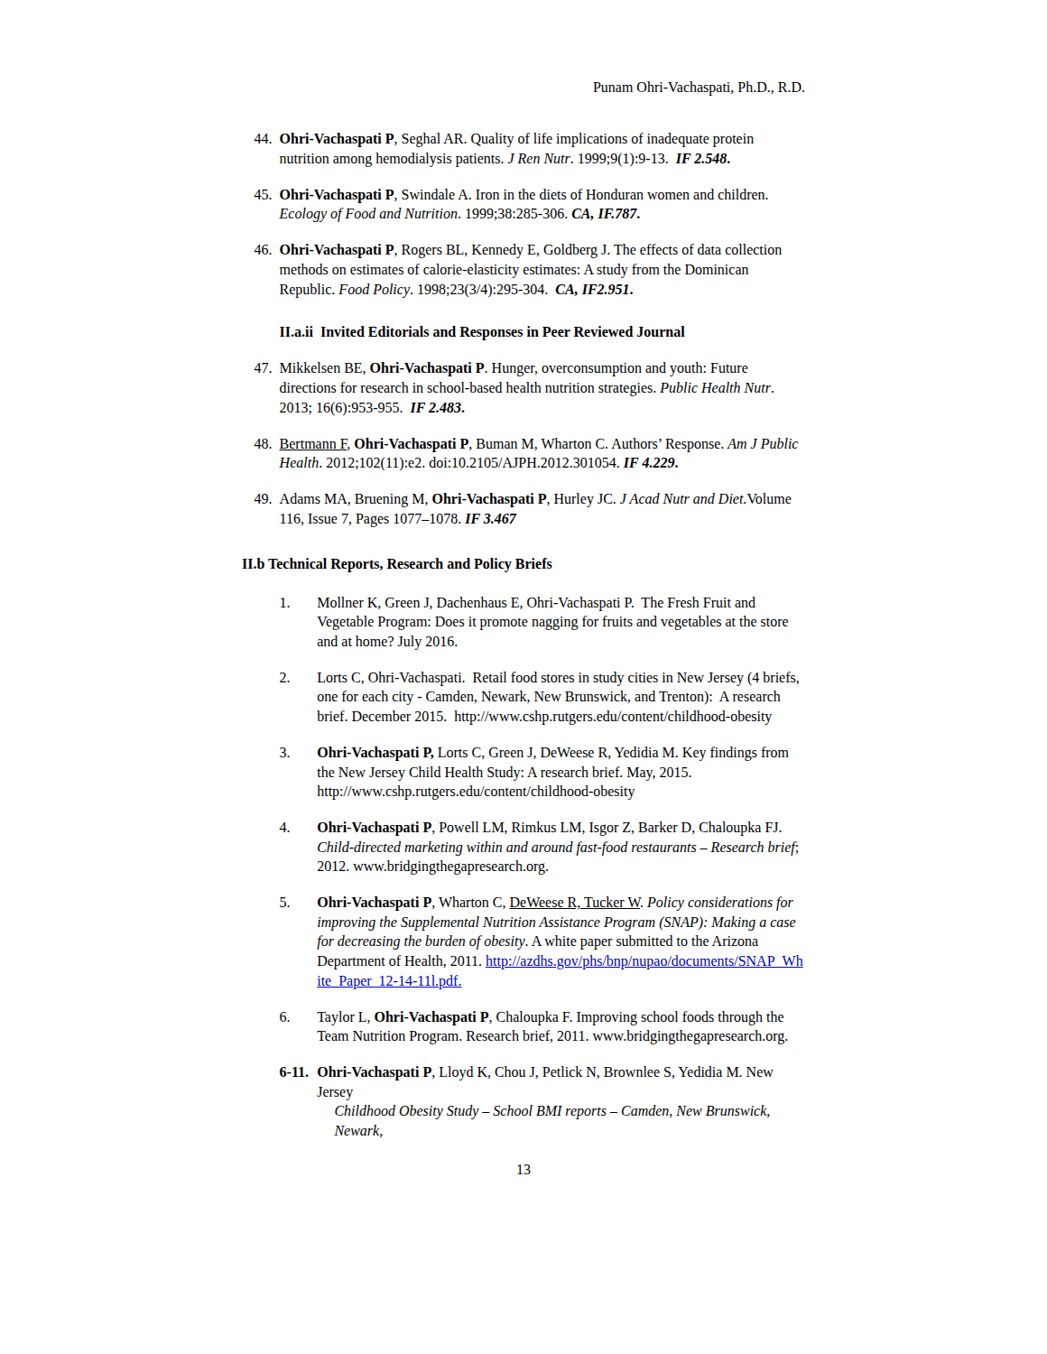Punam Ohri-Vachaspati, Ph.D., R.D.
44. Ohri-Vachaspati P, Seghal AR. Quality of life implications of inadequate protein nutrition among hemodialysis patients. J Ren Nutr. 1999;9(1):9-13. IF 2.548.
45. Ohri-Vachaspati P, Swindale A. Iron in the diets of Honduran women and children. Ecology of Food and Nutrition. 1999;38:285-306. CA, IF.787.
46. Ohri-Vachaspati P, Rogers BL, Kennedy E, Goldberg J. The effects of data collection methods on estimates of calorie-elasticity estimates: A study from the Dominican Republic. Food Policy. 1998;23(3/4):295-304. CA, IF2.951.
II.a.ii Invited Editorials and Responses in Peer Reviewed Journal
47. Mikkelsen BE, Ohri-Vachaspati P. Hunger, overconsumption and youth: Future directions for research in school-based health nutrition strategies. Public Health Nutr. 2013; 16(6):953-955. IF 2.483.
48. Bertmann F, Ohri-Vachaspati P, Buman M, Wharton C. Authors’ Response. Am J Public Health. 2012;102(11):e2. doi:10.2105/AJPH.2012.301054. IF 4.229.
49. Adams MA, Bruening M, Ohri-Vachaspati P, Hurley JC. J Acad Nutr and Diet. Volume 116, Issue 7, Pages 1077–1078. IF 3.467
II.b Technical Reports, Research and Policy Briefs
1. Mollner K, Green J, Dachenhaus E, Ohri-Vachaspati P. The Fresh Fruit and Vegetable Program: Does it promote nagging for fruits and vegetables at the store and at home? July 2016.
2. Lorts C, Ohri-Vachaspati. Retail food stores in study cities in New Jersey (4 briefs, one for each city - Camden, Newark, New Brunswick, and Trenton): A research brief. December 2015. http://www.cshp.rutgers.edu/content/childhood-obesity
3. Ohri-Vachaspati P, Lorts C, Green J, DeWeese R, Yedidia M. Key findings from the New Jersey Child Health Study: A research brief. May, 2015. http://www.cshp.rutgers.edu/content/childhood-obesity
4. Ohri-Vachaspati P, Powell LM, Rimkus LM, Isgor Z, Barker D, Chaloupka FJ. Child-directed marketing within and around fast-food restaurants – Research brief; 2012. www.bridgingthegapresearch.org.
5. Ohri-Vachaspati P, Wharton C, DeWeese R, Tucker W. Policy considerations for improving the Supplemental Nutrition Assistance Program (SNAP): Making a case for decreasing the burden of obesity. A white paper submitted to the Arizona Department of Health, 2011. http://azdhs.gov/phs/bnp/nupao/documents/SNAP_White_Paper_12-14-11l.pdf.
6. Taylor L, Ohri-Vachaspati P, Chaloupka F. Improving school foods through the Team Nutrition Program. Research brief, 2011. www.bridgingthegapresearch.org.
6-11. Ohri-Vachaspati P, Lloyd K, Chou J, Petlick N, Brownlee S, Yedidia M. New Jersey Childhood Obesity Study – School BMI reports – Camden, New Brunswick, Newark,
13